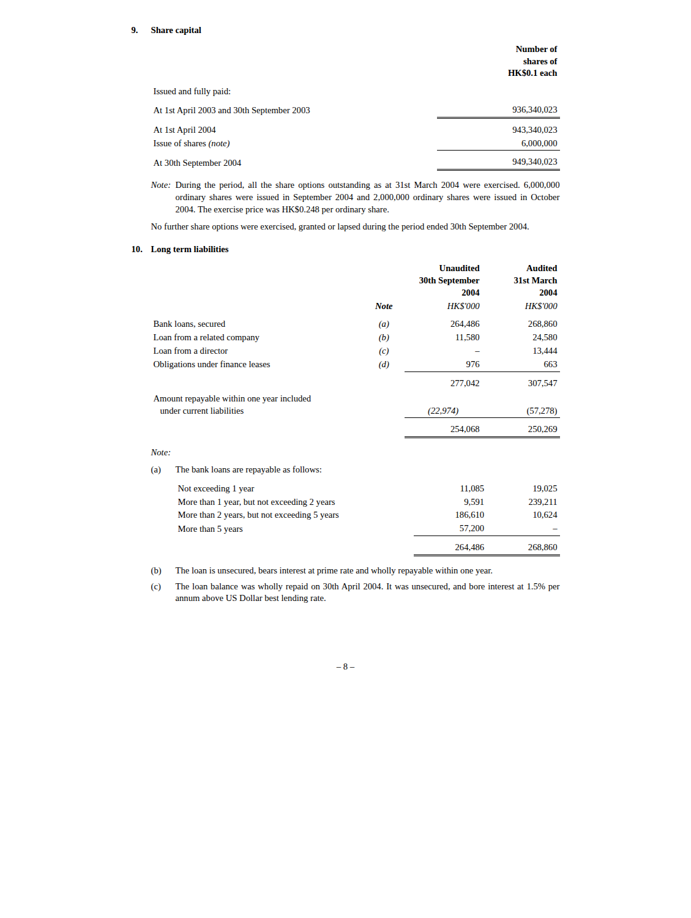9. Share capital
| | Number of shares of HK$0.1 each |
| Issued and fully paid: | |
| At 1st April 2003 and 30th September 2003 | 936,340,023 |
| At 1st April 2004 | 943,340,023 |
| Issue of shares (note) | 6,000,000 |
| At 30th September 2004 | 949,340,023 |
Note:
During the period, all the share options outstanding as at 31st March 2004 were exercised. 6,000,000 ordinary shares were issued in September 2004 and 2,000,000 ordinary shares were issued in October 2004. The exercise price was HK$0.248 per ordinary share.
No further share options were exercised, granted or lapsed during the period ended 30th September 2004.
10. Long term liabilities
| | | Unaudited 30th September 2004 | Audited 31st March 2004 |
| | Note | HK$'000 | HK$'000 |
| Bank loans, secured | (a) | 264,486 | 268,860 |
| Loan from a related company | (b) | 11,580 | 24,580 |
| Loan from a director | (c) | – | 13,444 |
| Obligations under finance leases | (d) | 976 | 663 |
| | | 277,042 | 307,547 |
| Amount repayable within one year included under current liabilities | (22,974) | (57,278) |
| | | 254,068 | 250,269 |
Note:
(a)
The bank loans are repayable as follows:
| Not exceeding 1 year | 11,085 | 19,025 |
| More than 1 year, but not exceeding 2 years | 9,591 | 239,211 |
| More than 2 years, but not exceeding 5 years | 186,610 | 10,624 |
| More than 5 years | 57,200 | – |
| | 264,486 | 268,860 |
(b)
The loan is unsecured, bears interest at prime rate and wholly repayable within one year.
(c)
The loan balance was wholly repaid on 30th April 2004. It was unsecured, and bore interest at 1.5% per annum above US Dollar best lending rate.
– 8 –